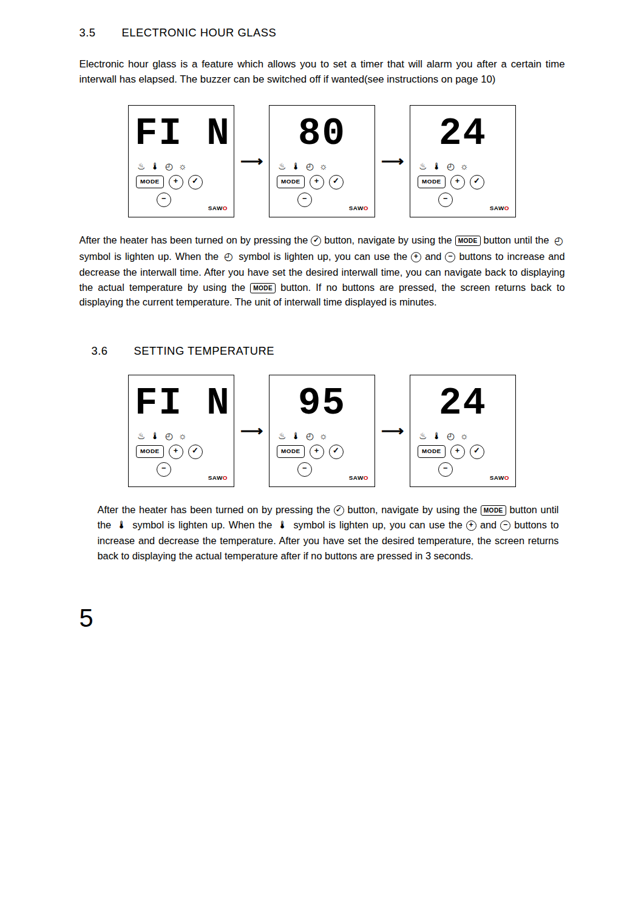3.5 ELECTRONIC HOUR GLASS
Electronic hour glass is a feature which allows you to set a timer that will alarm you after a certain time interwall has elapsed. The buzzer can be switched off if wanted(see instructions on page 10)
FI N
♨🌡◴☼
MODE + ✓
−
SAWO
⟶
80
♨🌡◴☼
MODE + ✓
−
SAWO
⟶
24
♨🌡◴☼
MODE + ✓
−
SAWO
After the heater has been turned on by pressing the ✓ button, navigate by using the MODE button until the ◴ symbol is lighten up. When the ◴ symbol is lighten up, you can use the + and − buttons to increase and decrease the interwall time. After you have set the desired interwall time, you can navigate back to displaying the actual temperature by using the MODE button. If no buttons are pressed, the screen returns back to displaying the current temperature. The unit of interwall time displayed is minutes.
3.6 SETTING TEMPERATURE
FI N
♨🌡◴☼
MODE + ✓
−
SAWO
⟶
95
♨🌡◴☼
MODE + ✓
−
SAWO
⟶
24
♨🌡◴☼
MODE + ✓
−
SAWO
After the heater has been turned on by pressing the ✓ button, navigate by using the MODE button until the 🌡 symbol is lighten up. When the 🌡 symbol is lighten up, you can use the + and − buttons to increase and decrease the temperature. After you have set the desired temperature, the screen returns back to displaying the actual temperature after if no buttons are pressed in 3 seconds.
5